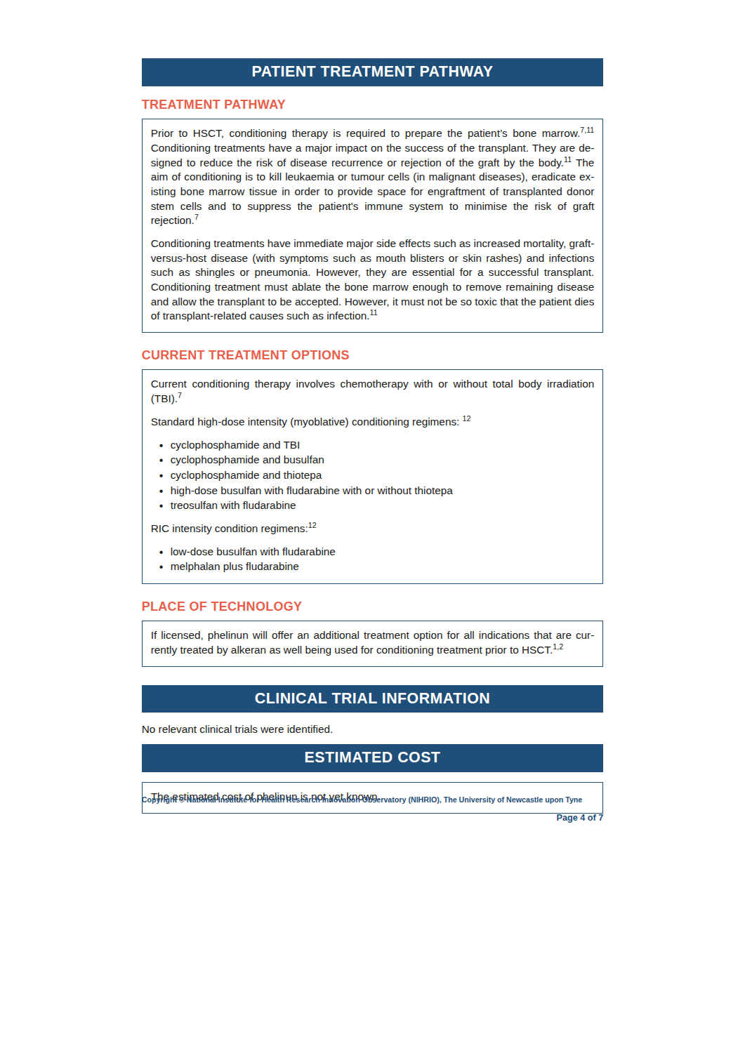PATIENT TREATMENT PATHWAY
Treatment Pathway
Prior to HSCT, conditioning therapy is required to prepare the patient’s bone marrow.7,11 Conditioning treatments have a major impact on the success of the transplant. They are designed to reduce the risk of disease recurrence or rejection of the graft by the body.11 The aim of conditioning is to kill leukaemia or tumour cells (in malignant diseases), eradicate existing bone marrow tissue in order to provide space for engraftment of transplanted donor stem cells and to suppress the patient's immune system to minimise the risk of graft rejection.7
Conditioning treatments have immediate major side effects such as increased mortality, graft-versus-host disease (with symptoms such as mouth blisters or skin rashes) and infections such as shingles or pneumonia. However, they are essential for a successful transplant. Conditioning treatment must ablate the bone marrow enough to remove remaining disease and allow the transplant to be accepted. However, it must not be so toxic that the patient dies of transplant-related causes such as infection.11
Current Treatment Options
Current conditioning therapy involves chemotherapy with or without total body irradiation (TBI).7
Standard high-dose intensity (myoblative) conditioning regimens: 12
cyclophosphamide and TBI
cyclophosphamide and busulfan
cyclophosphamide and thiotepa
high-dose busulfan with fludarabine with or without thiotepa
treosulfan with fludarabine
RIC intensity condition regimens:12
low-dose busulfan with fludarabine
melphalan plus fludarabine
Place of Technology
If licensed, phelinun will offer an additional treatment option for all indications that are currently treated by alkeran as well being used for conditioning treatment prior to HSCT.1,2
CLINICAL TRIAL INFORMATION
No relevant clinical trials were identified.
ESTIMATED COST
The estimated cost of phelinun is not yet known.
Copyright © National Institute for Health Research Innovation Observatory (NIHRIO), The University of Newcastle upon Tyne
Page 4 of 7